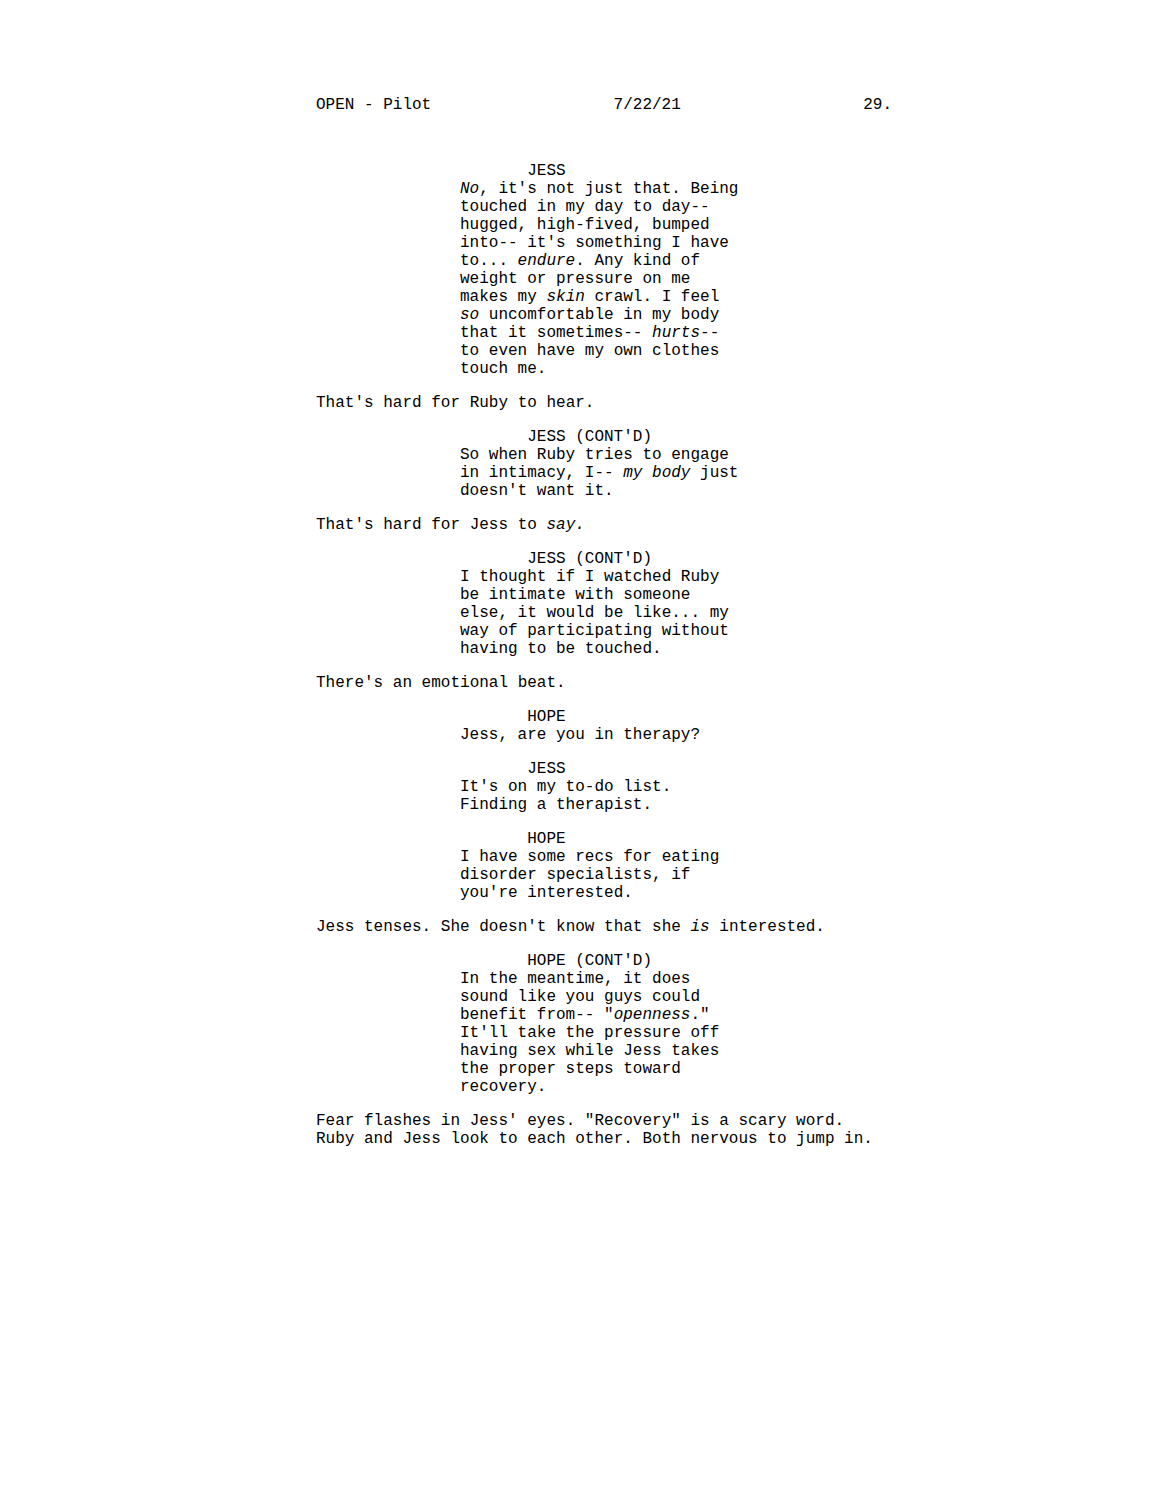OPEN - Pilot 7/22/21 29.
JESS
No, it's not just that. Being touched in my day to day-- hugged, high-fived, bumped into-- it's something I have to... endure. Any kind of weight or pressure on me makes my skin crawl. I feel so uncomfortable in my body that it sometimes-- hurts-- to even have my own clothes touch me.
That's hard for Ruby to hear.
JESS (CONT'D)
So when Ruby tries to engage in intimacy, I-- my body just doesn't want it.
That's hard for Jess to say.
JESS (CONT'D)
I thought if I watched Ruby be intimate with someone else, it would be like... my way of participating without having to be touched.
There's an emotional beat.
HOPE
Jess, are you in therapy?
JESS
It's on my to-do list. Finding a therapist.
HOPE
I have some recs for eating disorder specialists, if you're interested.
Jess tenses. She doesn't know that she is interested.
HOPE (CONT'D)
In the meantime, it does sound like you guys could benefit from-- "openness." It'll take the pressure off having sex while Jess takes the proper steps toward recovery.
Fear flashes in Jess' eyes. "Recovery" is a scary word. Ruby and Jess look to each other. Both nervous to jump in.